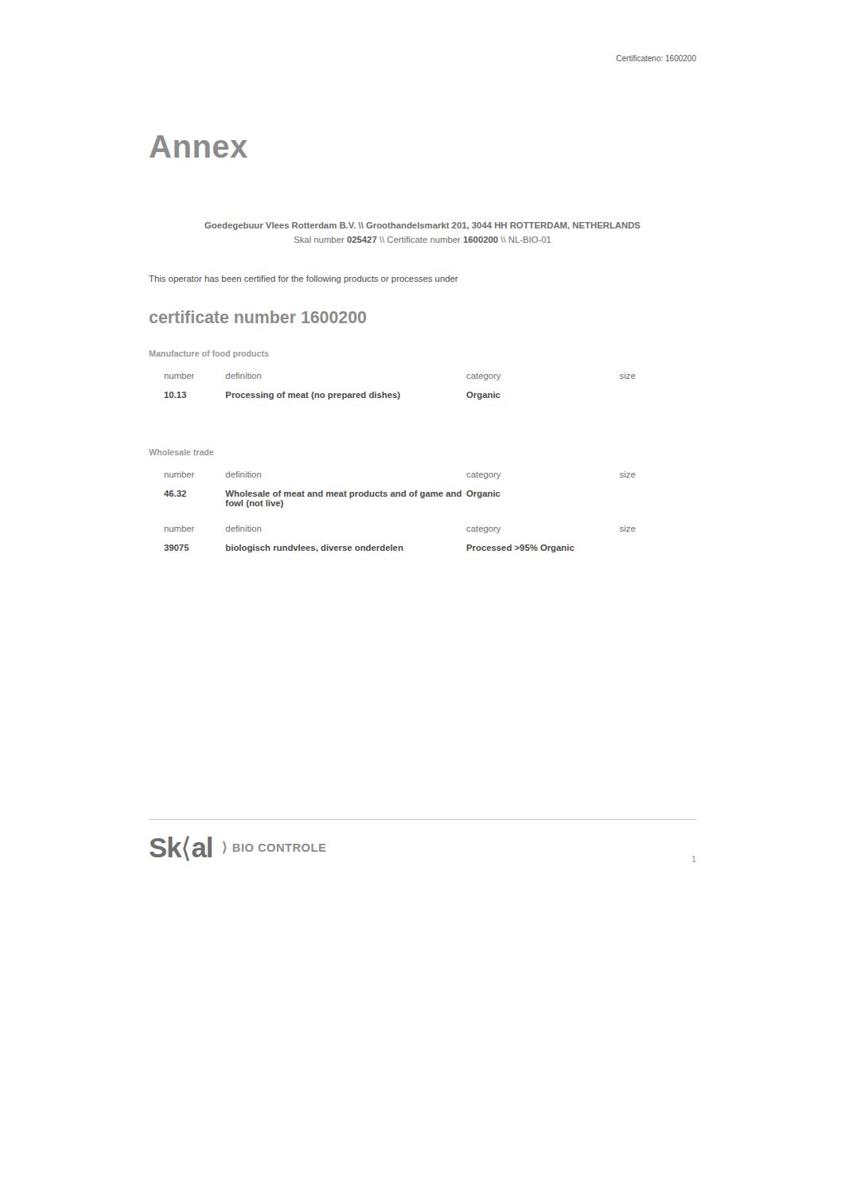Certificateno: 1600200
Annex
Goedegebuur Vlees Rotterdam B.V. \\ Groothandelsmarkt 201, 3044 HH ROTTERDAM, NETHERLANDS
Skal number 025427 \\ Certificate number 1600200 \\ NL-BIO-01
This operator has been certified for the following products or processes under
certificate number 1600200
Manufacture of food products
| number | definition | category | size |
| 10.13 | Processing of meat (no prepared dishes) | Organic | |
Wholesale trade
| number | definition | category | size |
| 46.32 | Wholesale of meat and meat products and of game and fowl (not live) | Organic | |
| number | definition | category | size |
| 39075 | biologisch rundvlees, diverse onderdelen | Processed >95% Organic | |
Sk⟨al
⟩BIO CONTROLE
1